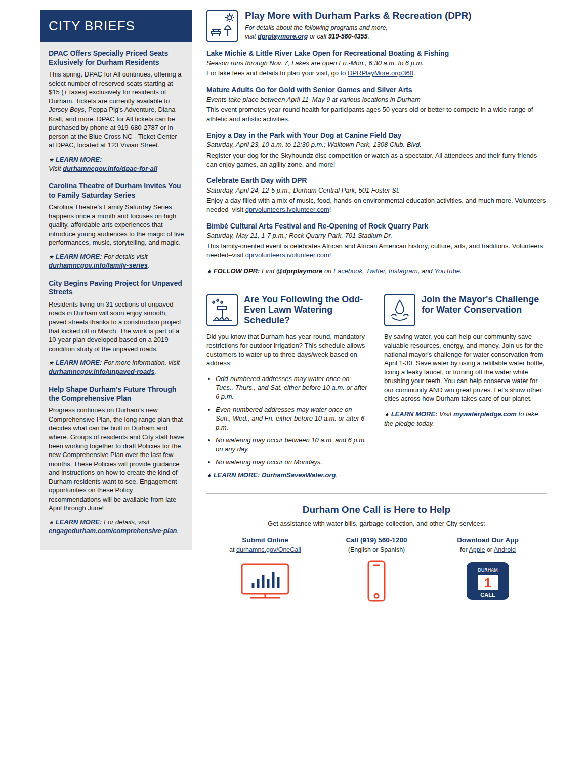CITY BRIEFS
DPAC Offers Specially Priced Seats Exlusively for Durham Residents
This spring, DPAC for All continues, offering a select number of reserved seats starting at $15 (+ taxes) exclusively for residents of Durham. Tickets are currently available to Jersey Boys, Peppa Pig's Adventure, Diana Krall, and more. DPAC for All tickets can be purchased by phone at 919-680-2787 or in person at the Blue Cross NC - Ticket Center at DPAC, located at 123 Vivian Street.
★ LEARN MORE:
Visit durhamncgov.info/dpac-for-all
Carolina Theatre of Durham Invites You to Family Saturday Series
Carolina Theatre's Family Saturday Series happens once a month and focuses on high quality, affordable arts experiences that introduce young audiences to the magic of live performances, music, storytelling, and magic.
★ LEARN MORE: For details visit durhamncgov.info/family-series.
City Begins Paving Project for Unpaved Streets
Residents living on 31 sections of unpaved roads in Durham will soon enjoy smooth, paved streets thanks to a construction project that kicked off in March. The work is part of a 10-year plan developed based on a 2019 condition study of the unpaved roads.
★ LEARN MORE: For more information, visit durhamncgov.info/unpaved-roads.
Help Shape Durham's Future Through the Comprehensive Plan
Progress continues on Durham's new Comprehensive Plan, the long-range plan that decides what can be built in Durham and where. Groups of residents and City staff have been working together to draft Policies for the new Comprehensive Plan over the last few months. These Policies will provide guidance and instructions on how to create the kind of Durham residents want to see. Engagement opportunities on these Policy recommendations will be available from late April through June!
★ LEARN MORE: For details, visit engagedurham.com/comprehensive-plan.
Play More with Durham Parks & Recreation (DPR)
For details about the following programs and more,
visit dprplaymore.org or call 919-560-4355.
Lake Michie & Little River Lake Open for Recreational Boating & Fishing
Season runs through Nov. 7; Lakes are open Fri.-Mon., 6:30 a.m. to 6 p.m.
For lake fees and details to plan your visit, go to DPRPlayMore.org/360.
Mature Adults Go for Gold with Senior Games and Silver Arts
Events take place between April 11–May 9 at various locations in Durham
This event promotes year-round health for participants ages 50 years old or better to compete in a wide-range of athletic and artistic activities.
Enjoy a Day in the Park with Your Dog at Canine Field Day
Saturday, April 23, 10 a.m. to 12:30 p.m.; Walltown Park, 1308 Club. Blvd.
Register your dog for the Skyhoundz disc competition or watch as a spectator. All attendees and their furry friends can enjoy games, an agility zone, and more!
Celebrate Earth Day with DPR
Saturday, April 24, 12-5 p.m.; Durham Central Park, 501 Foster St.
Enjoy a day filled with a mix of music, food, hands-on environmental education activities, and much more. Volunteers needed–visit dprvolunteers.ivolunteer.com!
Bimbé Cultural Arts Festival and Re-Opening of Rock Quarry Park
Saturday, May 21, 1-7 p.m.; Rock Quarry Park, 701 Stadium Dr.
This family-oriented event is celebrates African and African American history, culture, arts, and traditions. Volunteers needed–visit dprvolunteers.ivolunteer.com!
★ FOLLOW DPR: Find @dprplaymore on Facebook, Twitter, Instagram, and YouTube.
Are You Following the Odd-Even Lawn Watering Schedule?
Did you know that Durham has year-round, mandatory restrictions for outdoor irrigation? This schedule allows customers to water up to three days/week based on address:
Odd-numbered addresses may water once on Tues., Thurs., and Sat. either before 10 a.m. or after 6 p.m.
Even-numbered addresses may water once on Sun., Wed., and Fri. either before 10 a.m. or after 6 p.m.
No watering may occur between 10 a.m. and 6 p.m. on any day.
No watering may occur on Mondays.
★ LEARN MORE: DurhamSavesWater.org.
Join the Mayor's Challenge for Water Conservation
By saving water, you can help our community save valuable resources, energy, and money. Join us for the national mayor's challenge for water conservation from April 1-30. Save water by using a refillable water bottle, fixing a leaky faucet, or turning off the water while brushing your teeth. You can help conserve water for our community AND win great prizes. Let's show other cities across how Durham takes care of our planet.
★ LEARN MORE: Visit mywaterpledge.com to take the pledge today.
Durham One Call is Here to Help
Get assistance with water bills, garbage collection, and other City services:
Submit Online
at durhamnc.gov/OneCall
Call (919) 560-1200
(English or Spanish)
Download Our App
for Apple or Android
DURHAM 1 CALL